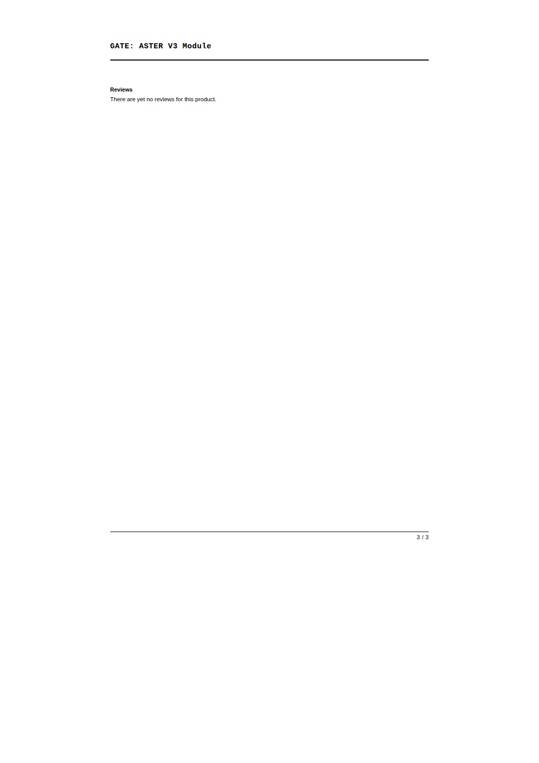GATE: ASTER V3 Module
Reviews
There are yet no reviews for this product.
3 / 3